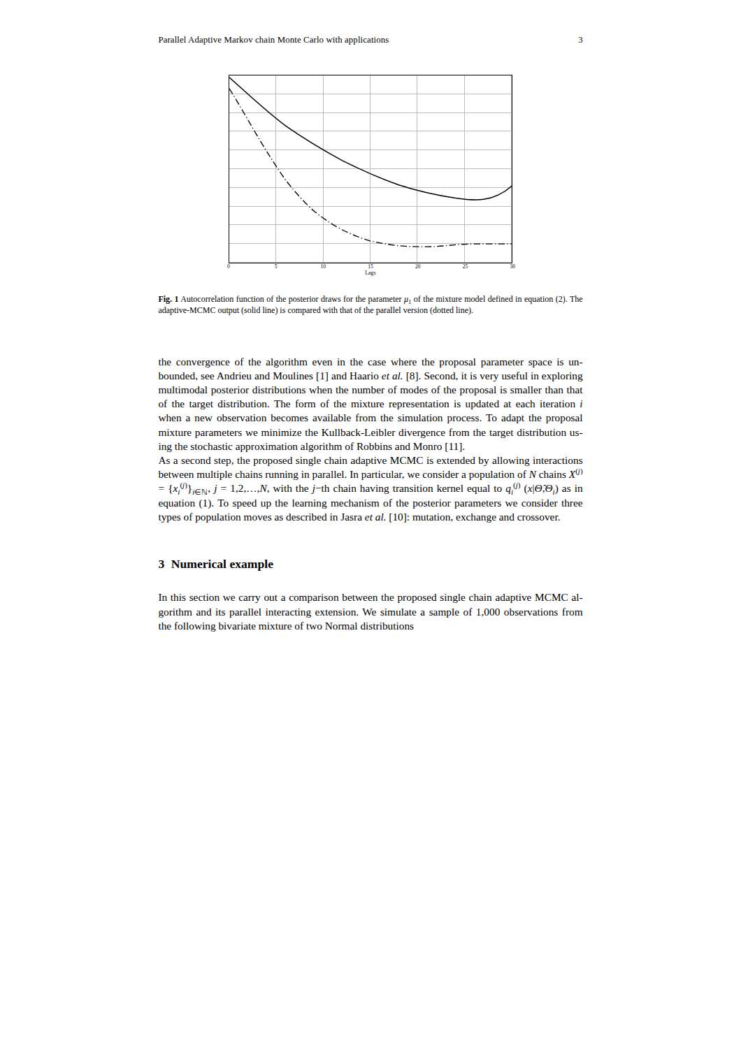Parallel Adaptive Markov chain Monte Carlo with applications
3
1 0.9 0.8 0.7 0.6 0.5 0.4 0.3 0.2 0.1 0
0 5 10 15 20 25 30
Lags
Fig. 1 Autocorrelation function of the posterior draws for the parameter μ1 of the mixture model defined in equation (2). The adaptive-MCMC output (solid line) is compared with that of the parallel version (dotted line).
the convergence of the algorithm even in the case where the proposal parameter space is unbounded, see Andrieu and Moulines [1] and Haario et al. [8]. Second, it is very useful in exploring multimodal posterior distributions when the number of modes of the proposal is smaller than that of the target distribution. The form of the mixture representation is updated at each iteration i when a new observation becomes available from the simulation process. To adapt the proposal mixture parameters we minimize the Kullback-Leibler divergence from the target distribution using the stochastic approximation algorithm of Robbins and Monro [11].
As a second step, the proposed single chain adaptive MCMC is extended by allowing interactions between multiple chains running in parallel. In particular, we consider a population of N chains X(j) = {xi(j)}i∈ℕ, j = 1,2,…,N, with the j−th chain having transition kernel equal to qi(j) (x|Θ̂,Θi) as in equation (1). To speed up the learning mechanism of the posterior parameters we consider three types of population moves as described in Jasra et al. [10]: mutation, exchange and crossover.
3 Numerical example
In this section we carry out a comparison between the proposed single chain adaptive MCMC algorithm and its parallel interacting extension. We simulate a sample of 1,000 observations from the following bivariate mixture of two Normal distributions